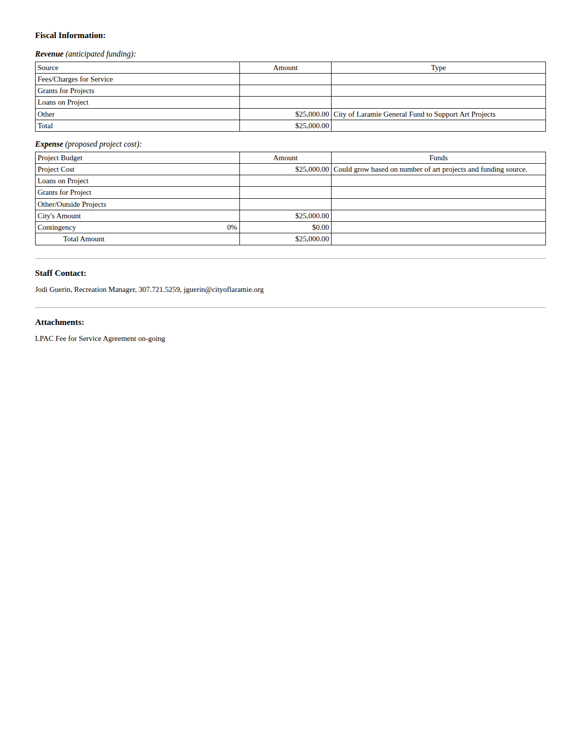Fiscal Information:
Revenue (anticipated funding):
| Source | Amount | Type |
| --- | --- | --- |
| Fees/Charges for Service | | |
| Grants for Projects | | |
| Loans on Project | | |
| Other | $25,000.00 | City of Laramie General Fund to Support Art Projects |
| Total | $25,000.00 | |
Expense (proposed project cost):
| Project Budget | Amount | Funds |
| --- | --- | --- |
| Project Cost | $25,000.00 | Could grow based on number of art projects and funding source. |
| Loans on Project | | |
| Grants for Project | | |
| Other/Outside Projects | | |
| City's Amount | $25,000.00 | |
| Contingency 0% | $0.00 | |
| Total Amount | $25,000.00 | |
Staff Contact:
Jodi Guerin, Recreation Manager, 307.721.5259, jguerin@cityoflaramie.org
Attachments:
LPAC Fee for Service Agreement on-going